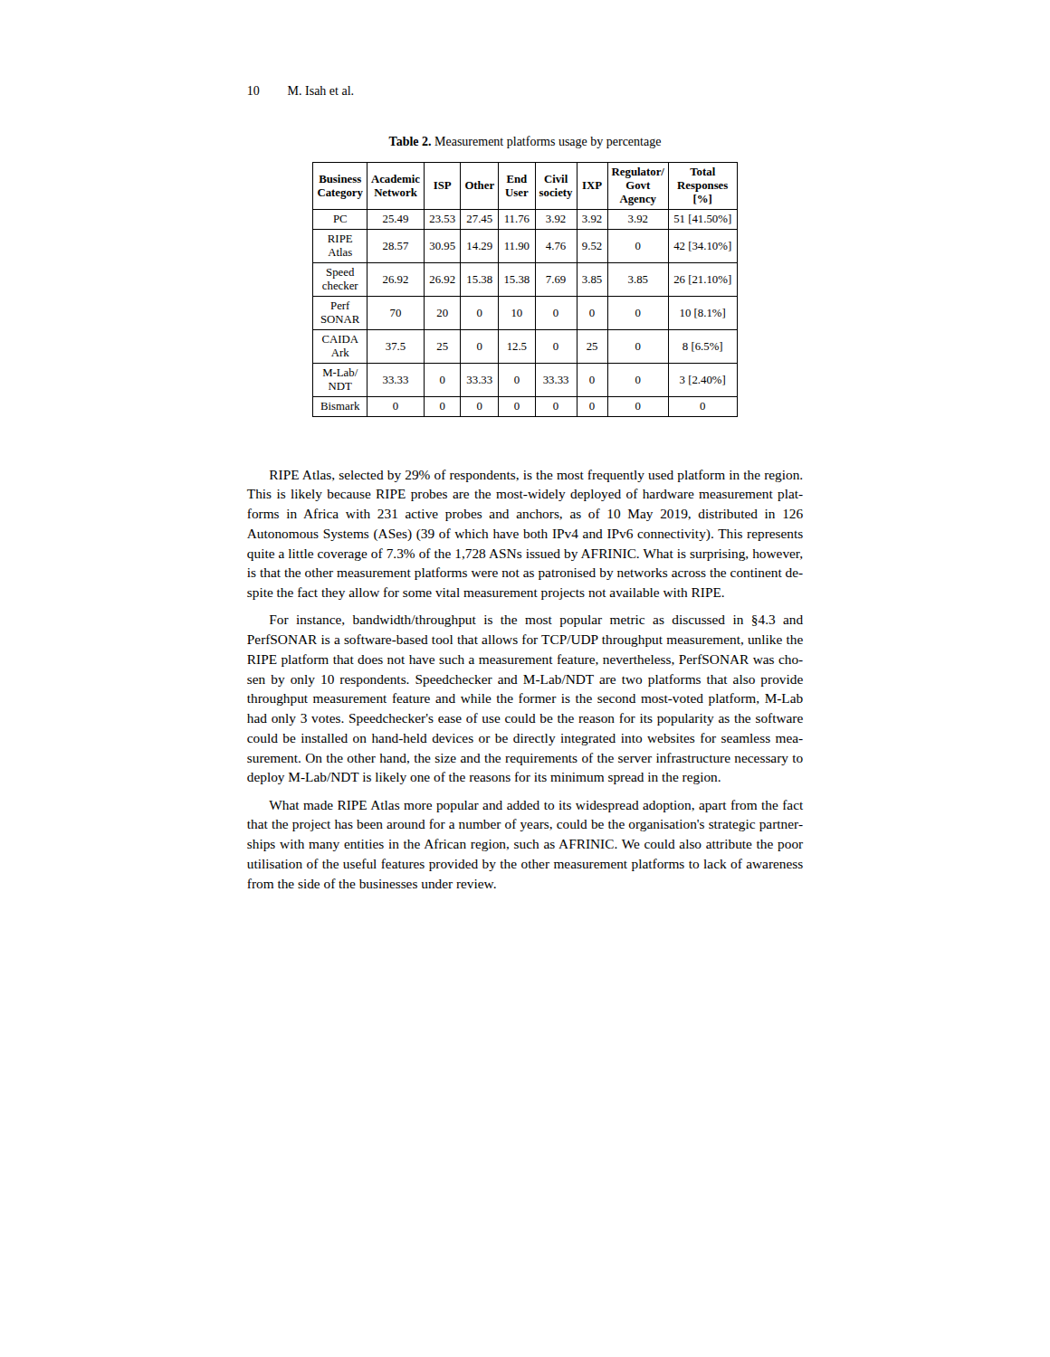10 M. Isah et al.
Table 2. Measurement platforms usage by percentage
| Business Category | Academic Network | ISP | Other | End User | Civil society | IXP | Regulator/ Govt Agency | Total Responses [%] |
| --- | --- | --- | --- | --- | --- | --- | --- | --- |
| PC | 25.49 | 23.53 | 27.45 | 11.76 | 3.92 | 3.92 | 3.92 | 51 [41.50%] |
| RIPE Atlas | 28.57 | 30.95 | 14.29 | 11.90 | 4.76 | 9.52 | 0 | 42 [34.10%] |
| Speed checker | 26.92 | 26.92 | 15.38 | 15.38 | 7.69 | 3.85 | 3.85 | 26 [21.10%] |
| Perf SONAR | 70 | 20 | 0 | 10 | 0 | 0 | 0 | 10 [8.1%] |
| CAIDA Ark | 37.5 | 25 | 0 | 12.5 | 0 | 25 | 0 | 8 [6.5%] |
| M-Lab/ NDT | 33.33 | 0 | 33.33 | 0 | 33.33 | 0 | 0 | 3 [2.40%] |
| Bismark | 0 | 0 | 0 | 0 | 0 | 0 | 0 | 0 |
RIPE Atlas, selected by 29% of respondents, is the most frequently used platform in the region. This is likely because RIPE probes are the most-widely deployed of hardware measurement platforms in Africa with 231 active probes and anchors, as of 10 May 2019, distributed in 126 Autonomous Systems (ASes) (39 of which have both IPv4 and IPv6 connectivity). This represents quite a little coverage of 7.3% of the 1,728 ASNs issued by AFRINIC. What is surprising, however, is that the other measurement platforms were not as patronised by networks across the continent despite the fact they allow for some vital measurement projects not available with RIPE.
For instance, bandwidth/throughput is the most popular metric as discussed in §4.3 and PerfSONAR is a software-based tool that allows for TCP/UDP throughput measurement, unlike the RIPE platform that does not have such a measurement feature, nevertheless, PerfSONAR was chosen by only 10 respondents. Speedchecker and M-Lab/NDT are two platforms that also provide throughput measurement feature and while the former is the second most-voted platform, M-Lab had only 3 votes. Speedchecker's ease of use could be the reason for its popularity as the software could be installed on hand-held devices or be directly integrated into websites for seamless measurement. On the other hand, the size and the requirements of the server infrastructure necessary to deploy M-Lab/NDT is likely one of the reasons for its minimum spread in the region.
What made RIPE Atlas more popular and added to its widespread adoption, apart from the fact that the project has been around for a number of years, could be the organisation's strategic partnerships with many entities in the African region, such as AFRINIC. We could also attribute the poor utilisation of the useful features provided by the other measurement platforms to lack of awareness from the side of the businesses under review.